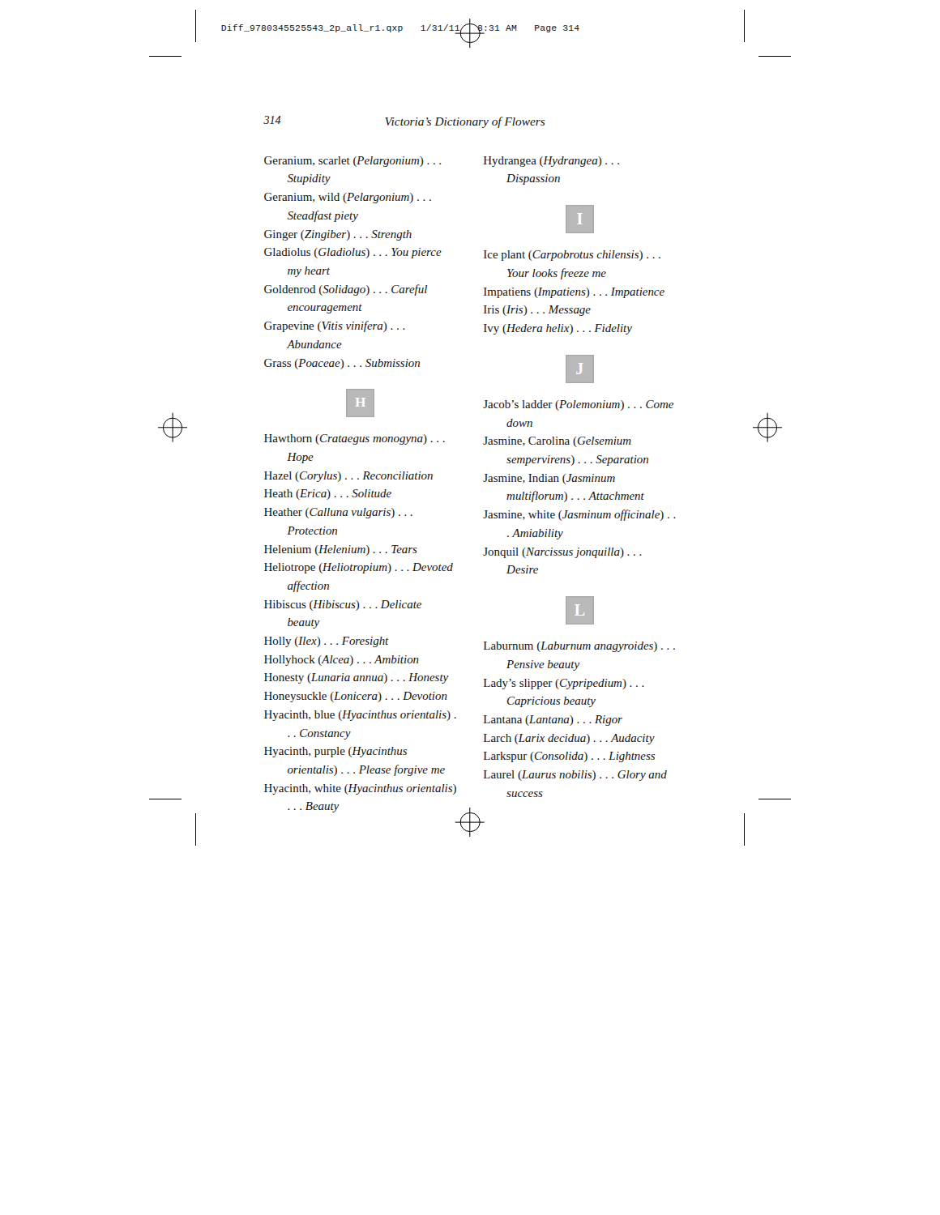Diff_9780345525543_2p_all_r1.qxp 1/31/11 8:31 AM Page 314
314 Victoria’s Dictionary of Flowers
Geranium, scarlet (Pelargonium) . . . Stupidity
Geranium, wild (Pelargonium) . . . Steadfast piety
Ginger (Zingiber) . . . Strength
Gladiolus (Gladiolus) . . . You pierce my heart
Goldenrod (Solidago) . . . Careful encouragement
Grapevine (Vitis vinifera) . . . Abundance
Grass (Poaceae) . . . Submission
H
Hawthorn (Crataegus monogyna) . . . Hope
Hazel (Corylus) . . . Reconciliation
Heath (Erica) . . . Solitude
Heather (Calluna vulgaris) . . . Protection
Helenium (Helenium) . . . Tears
Heliotrope (Heliotropium) . . . Devoted affection
Hibiscus (Hibiscus) . . . Delicate beauty
Holly (Ilex) . . . Foresight
Hollyhock (Alcea) . . . Ambition
Honesty (Lunaria annua) . . . Honesty
Honeysuckle (Lonicera) . . . Devotion
Hyacinth, blue (Hyacinthus orientalis) . . . Constancy
Hyacinth, purple (Hyacinthus orientalis) . . . Please forgive me
Hyacinth, white (Hyacinthus orientalis) . . . Beauty
Hydrangea (Hydrangea) . . . Dispassion
I
Ice plant (Carpobrotus chilensis) . . . Your looks freeze me
Impatiens (Impatiens) . . . Impatience
Iris (Iris) . . . Message
Ivy (Hedera helix) . . . Fidelity
J
Jacob’s ladder (Polemonium) . . . Come down
Jasmine, Carolina (Gelsemium sempervirens) . . . Separation
Jasmine, Indian (Jasminum multiflorum) . . . Attachment
Jasmine, white (Jasminum officinale) . . . Amiability
Jonquil (Narcissus jonquilla) . . . Desire
L
Laburnum (Laburnum anagyroides) . . . Pensive beauty
Lady’s slipper (Cypripedium) . . . Capricious beauty
Lantana (Lantana) . . . Rigor
Larch (Larix decidua) . . . Audacity
Larkspur (Consolida) . . . Lightness
Laurel (Laurus nobilis) . . . Glory and success